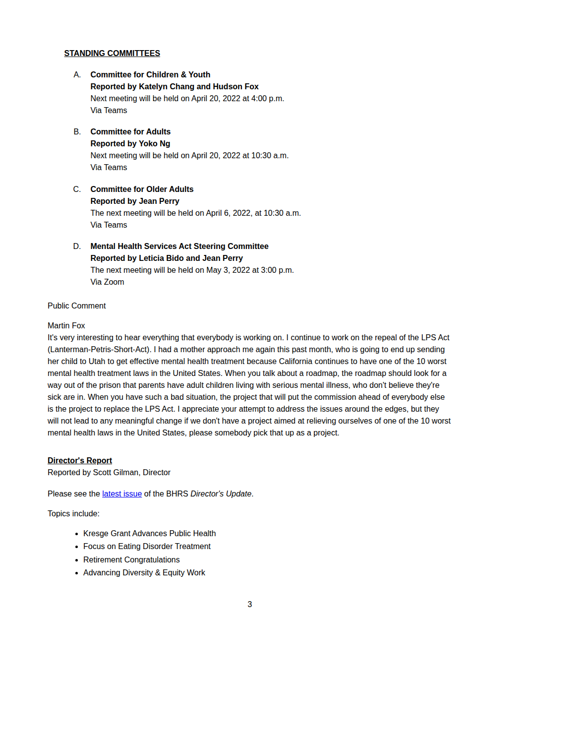STANDING COMMITTEES
Committee for Children & Youth
Reported by Katelyn Chang and Hudson Fox
Next meeting will be held on April 20, 2022 at 4:00 p.m.
Via Teams
Committee for Adults
Reported by Yoko Ng
Next meeting will be held on April 20, 2022 at 10:30 a.m.
Via Teams
Committee for Older Adults
Reported by Jean Perry
The next meeting will be held on April 6, 2022, at 10:30 a.m.
Via Teams
Mental Health Services Act Steering Committee
Reported by Leticia Bido and Jean Perry
The next meeting will be held on May 3, 2022 at 3:00 p.m.
Via Zoom
Public Comment
Martin Fox
It's very interesting to hear everything that everybody is working on. I continue to work on the repeal of the LPS Act (Lanterman-Petris-Short-Act). I had a mother approach me again this past month, who is going to end up sending her child to Utah to get effective mental health treatment because California continues to have one of the 10 worst mental health treatment laws in the United States. When you talk about a roadmap, the roadmap should look for a way out of the prison that parents have adult children living with serious mental illness, who don't believe they're sick are in. When you have such a bad situation, the project that will put the commission ahead of everybody else is the project to replace the LPS Act. I appreciate your attempt to address the issues around the edges, but they will not lead to any meaningful change if we don't have a project aimed at relieving ourselves of one of the 10 worst mental health laws in the United States, please somebody pick that up as a project.
Director's Report
Reported by Scott Gilman, Director
Please see the latest issue of the BHRS Director's Update.
Topics include:
Kresge Grant Advances Public Health
Focus on Eating Disorder Treatment
Retirement Congratulations
Advancing Diversity & Equity Work
3